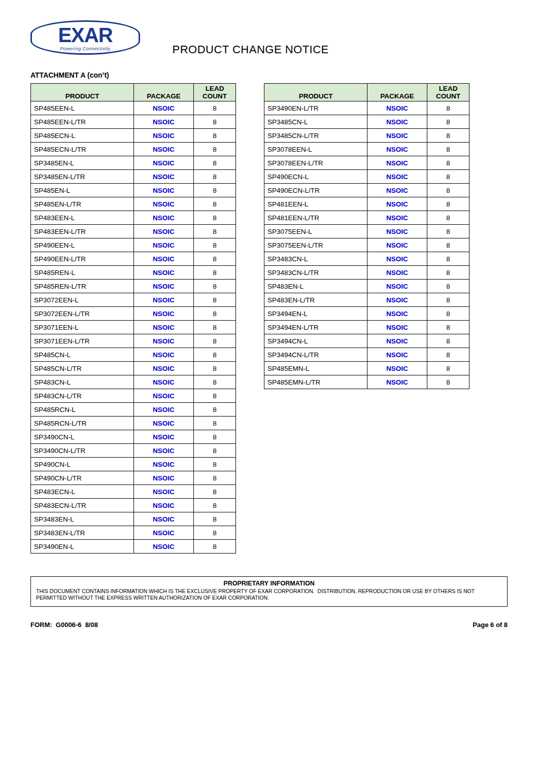EXAR
Powering Connectivity
PRODUCT CHANGE NOTICE
ATTACHMENT A (con’t)
| PRODUCT | PACKAGE | LEAD COUNT |
| --- | --- | --- |
| SP485EEN-L | NSOIC | 8 |
| SP485EEN-L/TR | NSOIC | 8 |
| SP485ECN-L | NSOIC | 8 |
| SP485ECN-L/TR | NSOIC | 8 |
| SP3485EN-L | NSOIC | 8 |
| SP3485EN-L/TR | NSOIC | 8 |
| SP485EN-L | NSOIC | 8 |
| SP485EN-L/TR | NSOIC | 8 |
| SP483EEN-L | NSOIC | 8 |
| SP483EEN-L/TR | NSOIC | 8 |
| SP490EEN-L | NSOIC | 8 |
| SP490EEN-L/TR | NSOIC | 8 |
| SP485REN-L | NSOIC | 8 |
| SP485REN-L/TR | NSOIC | 8 |
| SP3072EEN-L | NSOIC | 8 |
| SP3072EEN-L/TR | NSOIC | 8 |
| SP3071EEN-L | NSOIC | 8 |
| SP3071EEN-L/TR | NSOIC | 8 |
| SP485CN-L | NSOIC | 8 |
| SP485CN-L/TR | NSOIC | 8 |
| SP483CN-L | NSOIC | 8 |
| SP483CN-L/TR | NSOIC | 8 |
| SP485RCN-L | NSOIC | 8 |
| SP485RCN-L/TR | NSOIC | 8 |
| SP3490CN-L | NSOIC | 8 |
| SP3490CN-L/TR | NSOIC | 8 |
| SP490CN-L | NSOIC | 8 |
| SP490CN-L/TR | NSOIC | 8 |
| SP483ECN-L | NSOIC | 8 |
| SP483ECN-L/TR | NSOIC | 8 |
| SP3483EN-L | NSOIC | 8 |
| SP3483EN-L/TR | NSOIC | 8 |
| SP3490EN-L | NSOIC | 8 |
| PRODUCT | PACKAGE | LEAD COUNT |
| --- | --- | --- |
| SP3490EN-L/TR | NSOIC | 8 |
| SP3485CN-L | NSOIC | 8 |
| SP3485CN-L/TR | NSOIC | 8 |
| SP3078EEN-L | NSOIC | 8 |
| SP3078EEN-L/TR | NSOIC | 8 |
| SP490ECN-L | NSOIC | 8 |
| SP490ECN-L/TR | NSOIC | 8 |
| SP481EEN-L | NSOIC | 8 |
| SP481EEN-L/TR | NSOIC | 8 |
| SP3075EEN-L | NSOIC | 8 |
| SP3075EEN-L/TR | NSOIC | 8 |
| SP3483CN-L | NSOIC | 8 |
| SP3483CN-L/TR | NSOIC | 8 |
| SP483EN-L | NSOIC | 8 |
| SP483EN-L/TR | NSOIC | 8 |
| SP3494EN-L | NSOIC | 8 |
| SP3494EN-L/TR | NSOIC | 8 |
| SP3494CN-L | NSOIC | 8 |
| SP3494CN-L/TR | NSOIC | 8 |
| SP485EMN-L | NSOIC | 8 |
| SP485EMN-L/TR | NSOIC | 8 |
PROPRIETARY INFORMATION
THIS DOCUMENT CONTAINS INFORMATION WHICH IS THE EXCLUSIVE PROPERTY OF EXAR CORPORATION. DISTRIBUTION, REPRODUCTION OR USE BY OTHERS IS NOT PERMITTED WITHOUT THE EXPRESS WRITTEN AUTHORIZATION OF EXAR CORPORATION.
FORM: G0006-6 8/08
Page 6 of 8